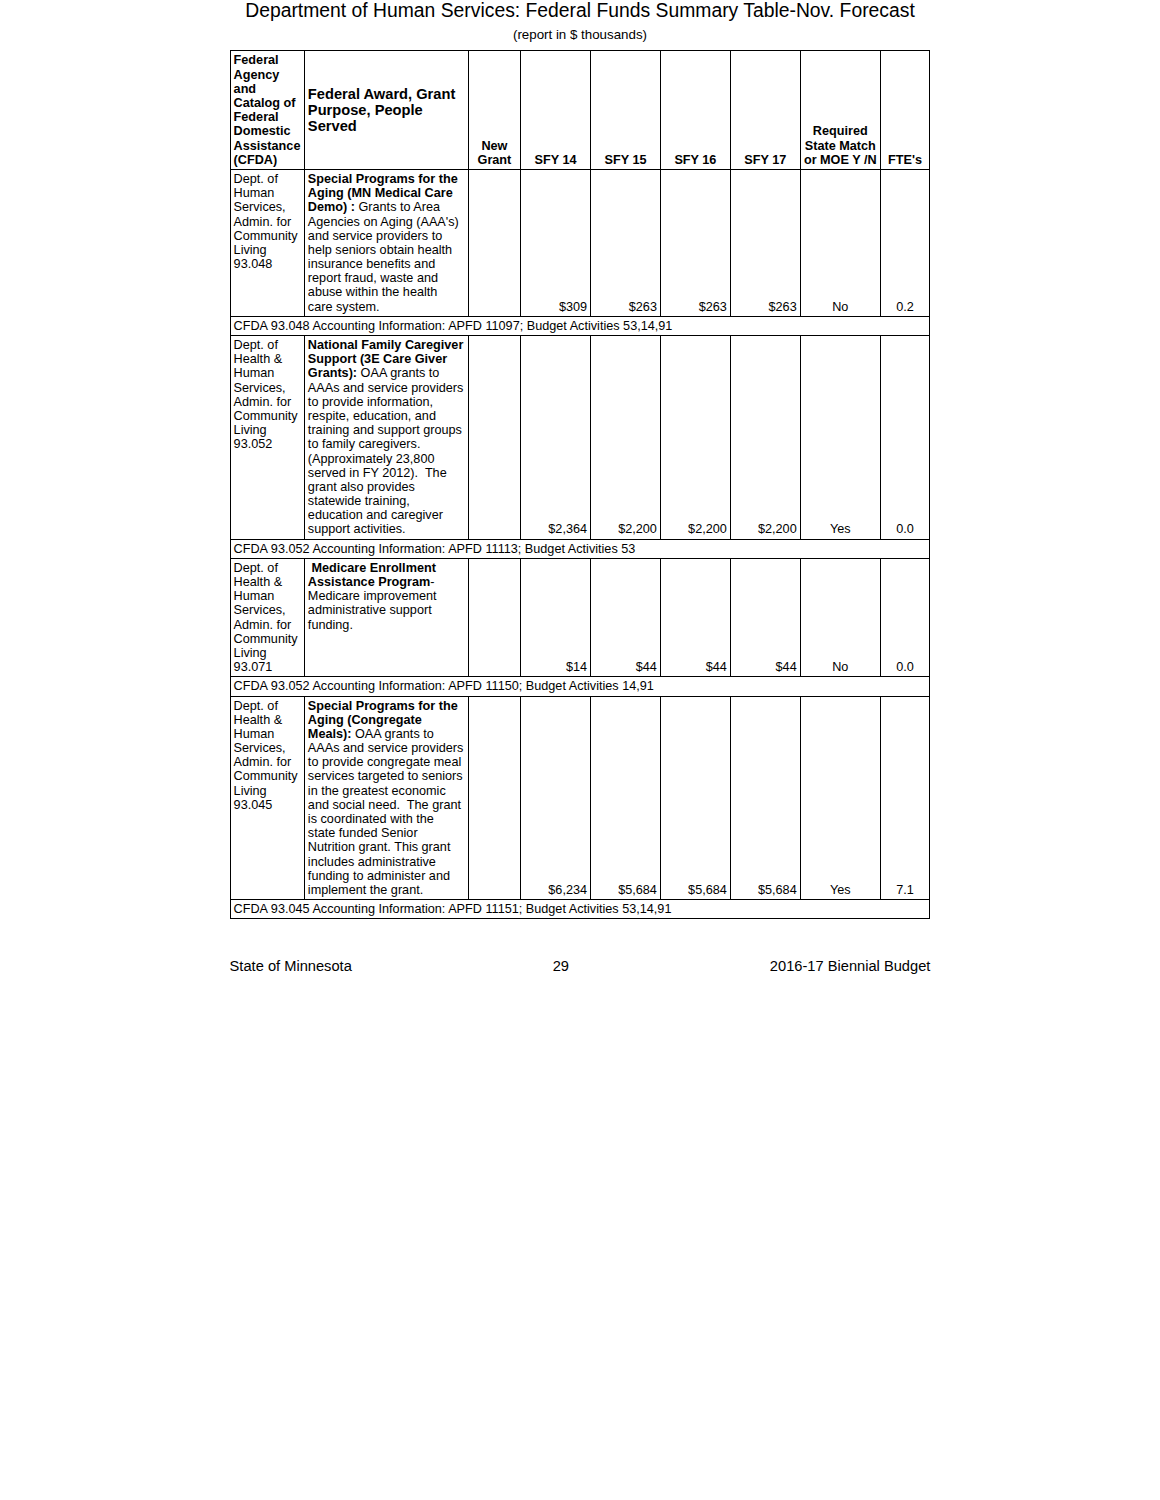Department of Human Services: Federal Funds Summary Table-Nov. Forecast (report in $ thousands)
| Federal Agency and Catalog of Federal Domestic Assistance (CFDA) | Federal Award, Grant Purpose, People Served | New Grant | SFY 14 | SFY 15 | SFY 16 | SFY 17 | Required State Match or MOE Y /N | FTE's |
| --- | --- | --- | --- | --- | --- | --- | --- | --- |
| Dept. of Human Services, Admin. for Community Living 93.048 | Special Programs for the Aging (MN Medical Care Demo) : Grants to Area Agencies on Aging (AAA's) and service providers to help seniors obtain health insurance benefits and report fraud, waste and abuse within the health care system. | | $309 | $263 | $263 | $263 | No | 0.2 |
| CFDA 93.048 Accounting Information: APFD 11097; Budget Activities 53,14,91 |
| Dept. of Health & Human Services, Admin. for Community Living 93.052 | National Family Caregiver Support (3E Care Giver Grants): OAA grants to AAAs and service providers to provide information, respite, education, and training and support groups to family caregivers. (Approximately 23,800 served in FY 2012). The grant also provides statewide training, education and caregiver support activities. | | $2,364 | $2,200 | $2,200 | $2,200 | Yes | 0.0 |
| CFDA 93.052 Accounting Information: APFD 11113; Budget Activities 53 |
| Dept. of Health & Human Services, Admin. for Community Living 93.071 | Medicare Enrollment Assistance Program - Medicare improvement administrative support funding. | | $14 | $44 | $44 | $44 | No | 0.0 |
| CFDA 93.052 Accounting Information: APFD 11150; Budget Activities 14,91 |
| Dept. of Health & Human Services, Admin. for Community Living 93.045 | Special Programs for the Aging (Congregate Meals): OAA grants to AAAs and service providers to provide congregate meal services targeted to seniors in the greatest economic and social need. The grant is coordinated with the state funded Senior Nutrition grant. This grant includes administrative funding to administer and implement the grant. | | $6,234 | $5,684 | $5,684 | $5,684 | Yes | 7.1 |
| CFDA 93.045 Accounting Information: APFD 11151; Budget Activities 53,14,91 |
State of Minnesota 2016-17 Biennial Budget
29